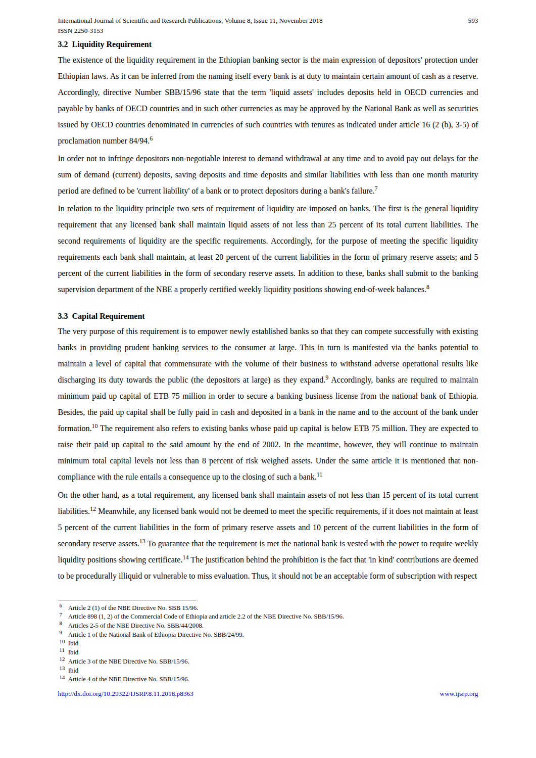International Journal of Scientific and Research Publications, Volume 8, Issue 11, November 2018
593
ISSN 2250-3153
3.2 Liquidity Requirement
The existence of the liquidity requirement in the Ethiopian banking sector is the main expression of depositors' protection under Ethiopian laws. As it can be inferred from the naming itself every bank is at duty to maintain certain amount of cash as a reserve. Accordingly, directive Number SBB/15/96 state that the term 'liquid assets' includes deposits held in OECD currencies and payable by banks of OECD countries and in such other currencies as may be approved by the National Bank as well as securities issued by OECD countries denominated in currencies of such countries with tenures as indicated under article 16 (2 (b), 3-5) of proclamation number 84/94.6
In order not to infringe depositors non-negotiable interest to demand withdrawal at any time and to avoid pay out delays for the sum of demand (current) deposits, saving deposits and time deposits and similar liabilities with less than one month maturity period are defined to be 'current liability' of a bank or to protect depositors during a bank's failure.7
In relation to the liquidity principle two sets of requirement of liquidity are imposed on banks. The first is the general liquidity requirement that any licensed bank shall maintain liquid assets of not less than 25 percent of its total current liabilities. The second requirements of liquidity are the specific requirements. Accordingly, for the purpose of meeting the specific liquidity requirements each bank shall maintain, at least 20 percent of the current liabilities in the form of primary reserve assets; and 5 percent of the current liabilities in the form of secondary reserve assets. In addition to these, banks shall submit to the banking supervision department of the NBE a properly certified weekly liquidity positions showing end-of-week balances.8
3.3 Capital Requirement
The very purpose of this requirement is to empower newly established banks so that they can compete successfully with existing banks in providing prudent banking services to the consumer at large. This in turn is manifested via the banks potential to maintain a level of capital that commensurate with the volume of their business to withstand adverse operational results like discharging its duty towards the public (the depositors at large) as they expand.9 Accordingly, banks are required to maintain minimum paid up capital of ETB 75 million in order to secure a banking business license from the national bank of Ethiopia. Besides, the paid up capital shall be fully paid in cash and deposited in a bank in the name and to the account of the bank under formation.10 The requirement also refers to existing banks whose paid up capital is below ETB 75 million. They are expected to raise their paid up capital to the said amount by the end of 2002. In the meantime, however, they will continue to maintain minimum total capital levels not less than 8 percent of risk weighed assets. Under the same article it is mentioned that non-compliance with the rule entails a consequence up to the closing of such a bank.11
On the other hand, as a total requirement, any licensed bank shall maintain assets of not less than 15 percent of its total current liabilities.12 Meanwhile, any licensed bank would not be deemed to meet the specific requirements, if it does not maintain at least 5 percent of the current liabilities in the form of primary reserve assets and 10 percent of the current liabilities in the form of secondary reserve assets.13 To guarantee that the requirement is met the national bank is vested with the power to require weekly liquidity positions showing certificate.14 The justification behind the prohibition is the fact that 'in kind' contributions are deemed to be procedurally illiquid or vulnerable to miss evaluation. Thus, it should not be an acceptable form of subscription with respect
6 Article 2 (1) of the NBE Directive No. SBB 15/96.
7 Article 898 (1, 2) of the Commercial Code of Ethiopia and article 2.2 of the NBE Directive No. SBB/15/96.
8 Articles 2-5 of the NBE Directive No. SBB/44/2008.
9 Article 1 of the National Bank of Ethiopia Directive No. SBB/24/99.
10 Ibid
11 Ibid
12 Article 3 of the NBE Directive No. SBB/15/96.
13 Ibid
14 Article 4 of the NBE Directive No. SBB/15/96.
http://dx.doi.org/10.29322/IJSRP.8.11.2018.p8363
www.ijsrp.org